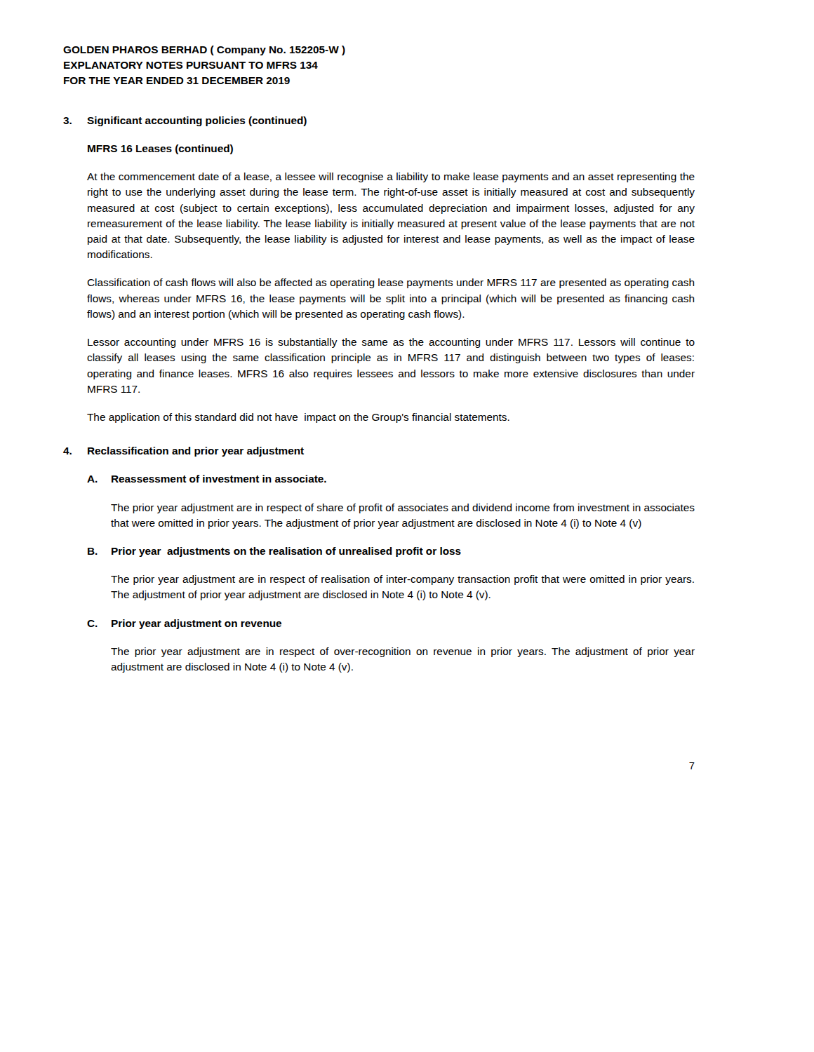GOLDEN PHAROS BERHAD ( Company No. 152205-W )
EXPLANATORY NOTES PURSUANT TO MFRS 134
FOR THE YEAR ENDED 31 DECEMBER 2019
3. Significant accounting policies (continued)
MFRS 16 Leases (continued)
At the commencement date of a lease, a lessee will recognise a liability to make lease payments and an asset representing the right to use the underlying asset during the lease term. The right-of-use asset is initially measured at cost and subsequently measured at cost (subject to certain exceptions), less accumulated depreciation and impairment losses, adjusted for any remeasurement of the lease liability. The lease liability is initially measured at present value of the lease payments that are not paid at that date. Subsequently, the lease liability is adjusted for interest and lease payments, as well as the impact of lease modifications.
Classification of cash flows will also be affected as operating lease payments under MFRS 117 are presented as operating cash flows, whereas under MFRS 16, the lease payments will be split into a principal (which will be presented as financing cash flows) and an interest portion (which will be presented as operating cash flows).
Lessor accounting under MFRS 16 is substantially the same as the accounting under MFRS 117. Lessors will continue to classify all leases using the same classification principle as in MFRS 117 and distinguish between two types of leases: operating and finance leases. MFRS 16 also requires lessees and lessors to make more extensive disclosures than under MFRS 117.
The application of this standard did not have impact on the Group's financial statements.
4. Reclassification and prior year adjustment
A. Reassessment of investment in associate.
The prior year adjustment are in respect of share of profit of associates and dividend income from investment in associates that were omitted in prior years. The adjustment of prior year adjustment are disclosed in Note 4 (i) to Note 4 (v)
B. Prior year adjustments on the realisation of unrealised profit or loss
The prior year adjustment are in respect of realisation of inter-company transaction profit that were omitted in prior years. The adjustment of prior year adjustment are disclosed in Note 4 (i) to Note 4 (v).
C. Prior year adjustment on revenue
The prior year adjustment are in respect of over-recognition on revenue in prior years. The adjustment of prior year adjustment are disclosed in Note 4 (i) to Note 4 (v).
7